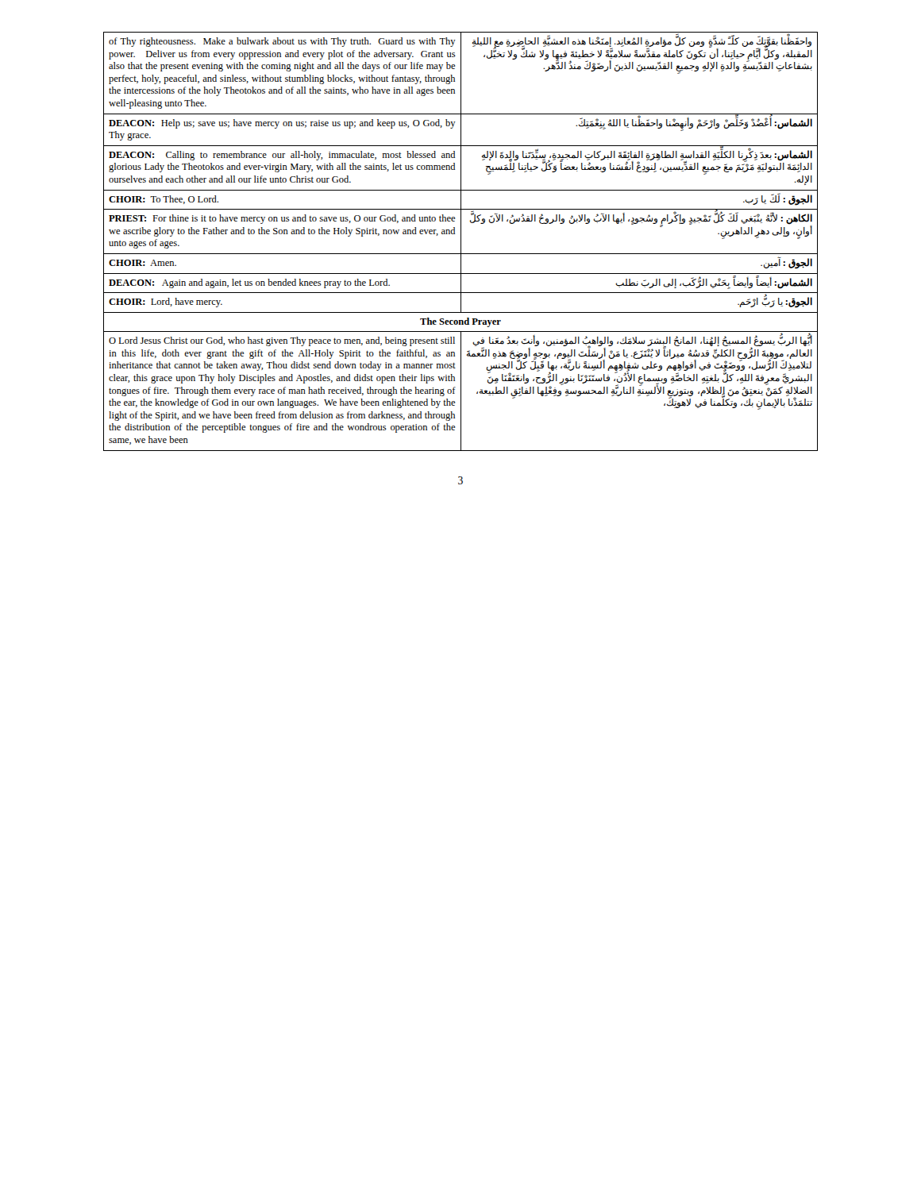| of Thy righteousness. Make a bulwark about us with Thy truth. Guard us with Thy power. Deliver us from every oppression and every plot of the adversary. Grant us also that the present evening with the coming night and all the days of our life may be perfect, holy, peaceful, and sinless, without stumbling blocks, without fantasy, through the intercessions of the holy Theotokos and of all the saints, who have in all ages been well-pleasing unto Thee. | واحفَظْنا بقوَّتِكَ من كلََـً شدَّةٍ ومن كلَّ مؤامرةِ المُعانِد. إمنَحْنا هذه العشيَّةِ الحاضِرةِ مع الليلةِ المقبلة، وكلَّ أيَّامِ حياتِنا، أن تكونَ كاملة مقدَّسةً سلاميَّةً لا خطيئةَ فيها ولا شكَّ ولا تخيُّل، بشفاعاتِ القدّيسةِ والدةِ الإلهِ وجميعِ القدّيسينَ الذينَ أرضَوْكَ منذُ الدَّهر. |
| DEACON: Help us; save us; have mercy on us; raise us up; and keep us, O God, by Thy grace. | الشماس: أُعْضُدْ وَخَلِّصْ وارْحَمْ وأنهِضْنا واحفَظْنا يا اللهُ بِنِعْمَتِكَ. |
| DEACON: Calling to remembrance our all-holy, immaculate, most blessed and glorious Lady the Theotokos and ever-virgin Mary, with all the saints, let us commend ourselves and each other and all our life unto Christ our God. | الشماس: بعدَ ذِكْرِنا الكلِّيَةِ القداسةِ الطاهِرَةِ الفائِقَةَ البركاتِ المجيدةِ، سيِّدَتَنا والِدةَ الإلهِ الدائِمَةَ البتوليَةِ مَرْيَمَ معَ جميعِ القدِّيسين، لِنودِعْ أنفُسَنا وبعضُنا بعضاً وَكُلَّ حياتِنا لِلْمَسيحِ الإله. |
| CHOIR: To Thee, O Lord. | الجوق : لَكَ يا رَب. |
| PRIEST: For thine is it to have mercy on us and to save us, O our God, and unto thee we ascribe glory to the Father and to the Son and to the Holy Spirit, now and ever, and unto ages of ages. | الكاهن : لأنَّهُ ينْبَغي لَكَ كُلُّ تَمْجيدٍ وإكْرامٍ وسُجودٍ، أيها الآبُ والابنُ والروحُ القدُسُ، الآنَ وكلَّ أوانٍ، وإلى دهرِ الداهرينِ. |
| CHOIR: Amen. | الجوق : آمين. |
| DEACON: Again and again, let us on bended knees pray to the Lord. | الشماس: أيضاً وأيضاً بِحَنْي الرُّكَب، إلى الربَ نطلب |
| CHOIR: Lord, have mercy. | الجوق: يا رَبُّ ارْحَم. |
| The Second Prayer |
| O Lord Jesus Christ our God, who hast given Thy peace to men, and, being present still in this life, doth ever grant the gift of the All-Holy Spirit to the faithful, as an inheritance that cannot be taken away, Thou didst send down today in a manner most clear, this grace upon Thy holy Disciples and Apostles, and didst open their lips with tongues of fire. Through them every race of man hath received, through the hearing of the ear, the knowledge of God in our own languages. We have been enlightened by the light of the Spirit, and we have been freed from delusion as from darkness, and through the distribution of the perceptible tongues of fire and the wondrous operation of the same, we have been | أيُّها الربُّ يسوعُ المسيحُ إلهُنا، المانحُ البشرَ سلامَك، والواهبُ المؤمنين، وأنتَ بعدُ معَنا في العالم، موهِبةَ الرُّوحِ الكليِّ قدسُهُ ميراثاً لا يُنْتَزَع. يا مَنْ أرسَلْتَ اليوم، بوجهٍ أوضحَ هذهِ النَّعمةَ لتلاميذِكَ الرُّسل، ووضَعْتَ في أفواهِهم وعلى شفاهِهِم ألسِنةً ناريَّة، بها قَبِلَ كلُّ الجنسِ البشريَّ معرِفةَ اللهِ، كلٌّ بلغتِهِ الخاصَّةِ وبسماعِ الأُذُن، فاستَنَرْنَا بنورِ الرُّوح، وانعَتَقْنَا مِنَ الضلالةِ كمَنْ ينعتِقُ منَ الظلام، وبتوزيعِ الأَلسِنةِ الناريَّةِ المحسوسةِ وفِعْلِها الفائِقِ الطبيعة، تتلمَذْنا بالإيمانِ بك، وتكلَّمنا في لاهوتِك، |
3